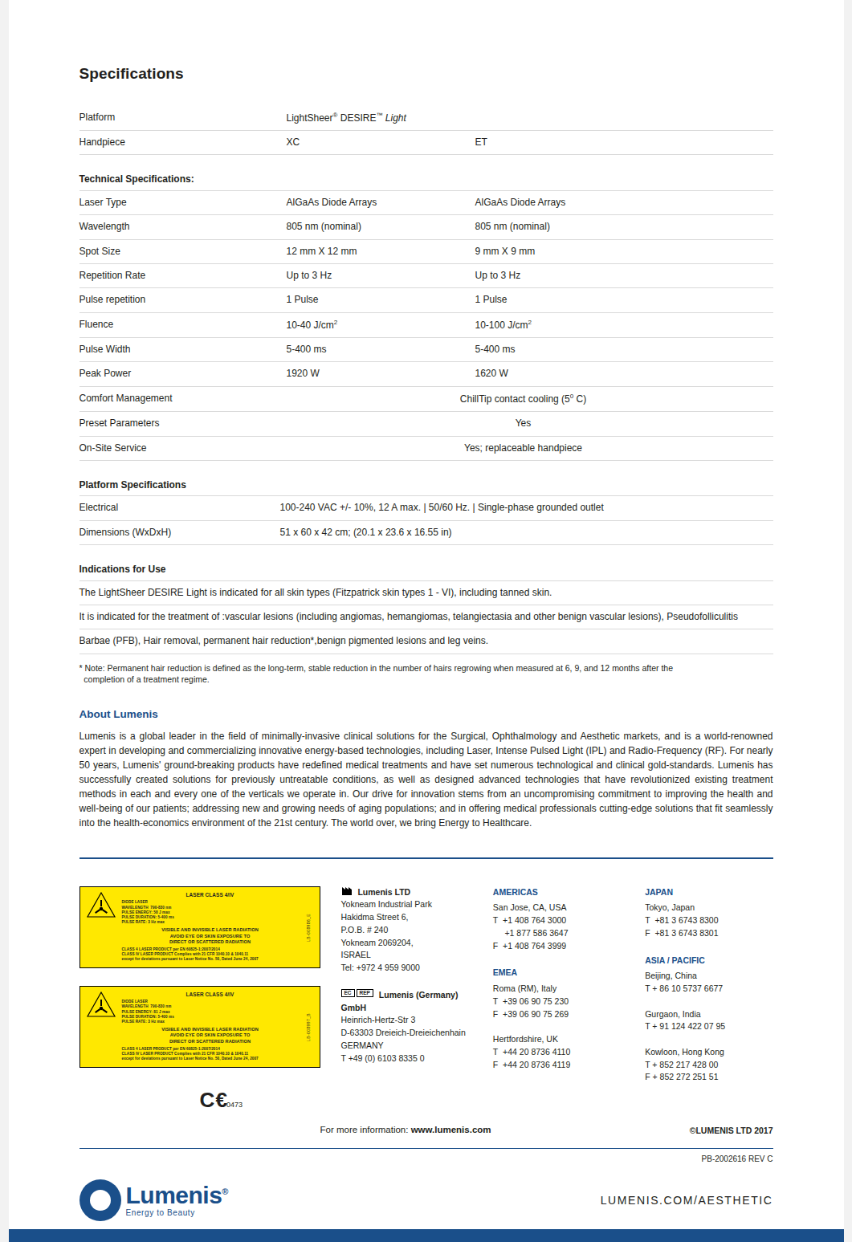Specifications
| Platform | LightSheer ® DESIRE ™ Light |
| Handpiece | XC | ET |
Technical Specifications:
| Laser Type | AlGaAs Diode Arrays | AlGaAs Diode Arrays |
| Wavelength | 805 nm (nominal) | 805 nm (nominal) |
| Spot Size | 12 mm X 12 mm | 9 mm X 9 mm |
| Repetition Rate | Up to 3 Hz | Up to 3 Hz |
| Pulse repetition | 1 Pulse | 1 Pulse |
| Fluence | 10-40 J/cm 2 | 10-100 J/cm 2 |
| Pulse Width | 5-400 ms | 5-400 ms |
| Peak Power | 1920 W | 1620 W |
| Comfort Management | ChillTip contact cooling (5 0 C) |
| Preset Parameters | Yes |
| On-Site Service | Yes; replaceable handpiece |
Platform Specifications
| Electrical | 100-240 VAC +/- 10%, 12 A max. / 50/60 Hz. / Single-phase grounded outlet |
| Dimensions (WxDxH) | 51 x 60 x 42 cm; (20.1 x 23.6 x 16.55 in) |
Indications for Use
| The LightSheer DESIRE Light is indicated for all skin types (Fitzpatrick skin types 1 - VI), including tanned skin. |
| It is indicated for the treatment of :vascular lesions (including angiomas, hemangiomas, telangiectasia and other benign vascular lesions), Pseudofolliculitis |
| Barbae (PFB), Hair removal, permanent hair reduction*,benign pigmented lesions and leg veins. |
* Note: Permanent hair reduction is defined as the long-term, stable reduction in the number of hairs regrowing when measured at 6, 9, and 12 months after the
completion of a treatment regime.
About Lumenis
Lumenis is a global leader in the field of minimally-invasive clinical solutions for the Surgical, Ophthalmology and Aesthetic markets, and is a world-renowned expert in developing and commercializing innovative energy-based technologies, including Laser, Intense Pulsed Light (IPL) and Radio-Frequency (RF). For nearly 50 years, Lumenis' ground-breaking products have redefined medical treatments and have set numerous technological and clinical gold-standards. Lumenis has successfully created solutions for previously untreatable conditions, as well as designed advanced technologies that have revolutionized existing treatment methods in each and every one of the verticals we operate in. Our drive for innovation stems from an uncompromising commitment to improving the health and well-being of our patients; addressing new and growing needs of aging populations; and in offering medical professionals cutting-edge solutions that fit seamlessly into the health-economics environment of the 21st century. The world over, we bring Energy to Healthcare.
LASER CLASS 4/IV DIODE LASER
WAVELENGTH 790-830 nm
PULSE ENERGY: 58 J max
PULSE DURATION: 5-400 ms
PULSE RATE: 3 Hz max VISIBLE AND INVISIBLE LASER RADIATION
AVOID EYE OR SKIN EXPOSURE TO
DIRECT OR SCATTERED RADIATION CLASS 4 LASER PRODUCT per EN 60825-1:2007/2014
CLASS IV LASER PRODUCT Complies with 21 CFR 1040.10 & 1040.11
except for deviations pursuant to Laser Notice No. 50, Dated June 24, 2007
LB-008986_E
LASER CLASS 4/IV DIODE LASER
WAVELENGTH 790-830 nm
PULSE ENERGY: 81 J max
PULSE DURATION: 5-400 ms
PULSE RATE: 3 Hz max VISIBLE AND INVISIBLE LASER RADIATION
AVOID EYE OR SKIN EXPOSURE TO
DIRECT OR SCATTERED RADIATION CLASS 4 LASER PRODUCT per EN 60825-1:2007/2014
CLASS IV LASER PRODUCT Complies with 21 CFR 1040.10 & 1040.11
except for deviations pursuant to Laser Notice No. 50, Dated June 24, 2007
LB-008997_B
C  €0473
Lumenis LTD
Yokneam Industrial Park
Hakidma Street 6,
P.O.B. # 240
Yokneam 2069204,
ISRAEL
Tel: +972 4 959 9000
EC REP Lumenis (Germany) GmbH
Heinrich-Hertz-Str 3
D-63303 Dreieich-Dreieichenhain
GERMANY
T +49 (0) 6103 8335 0
AMERICAS
San Jose, CA, USA
T +1 408 764 3000
+1 877 586 3647
F +1 408 764 3999
EMEA
Roma (RM), Italy
T +39 06 90 75 230
F +39 06 90 75 269
Hertfordshire, UK
T +44 20 8736 4110
F +44 20 8736 4119
JAPAN
Tokyo, Japan
T +81 3 6743 8300
F +81 3 6743 8301
ASIA / PACIFIC
Beijing, China
T + 86 10 5737 6677
Gurgaon, India
T + 91 124 422 07 95
Kowloon, Hong Kong
T + 852 217 428 00
F + 852 272 251 51
For more information: www.lumenis.com
©LUMENIS LTD 2017
PB-2002616 REV C
Lumenis®
Energy to Beauty
LUMENIS.COM/AESTHETIC